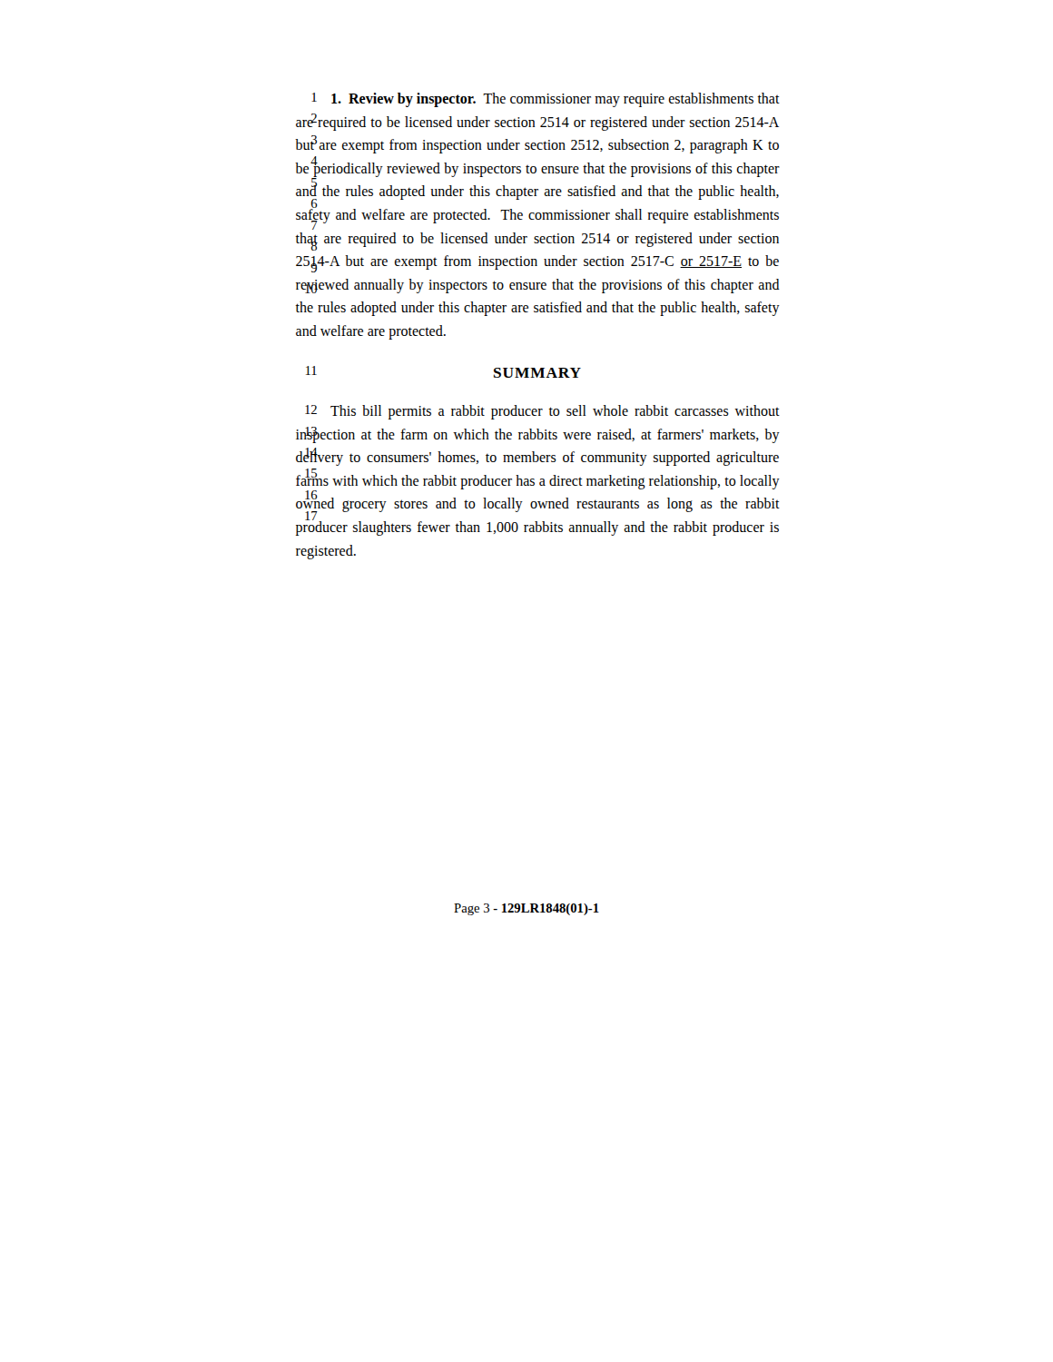1 2 3 4 5 6 7 8 9 10
1. Review by inspector. The commissioner may require establishments that are required to be licensed under section 2514 or registered under section 2514-A but are exempt from inspection under section 2512, subsection 2, paragraph K to be periodically reviewed by inspectors to ensure that the provisions of this chapter and the rules adopted under this chapter are satisfied and that the public health, safety and welfare are protected. The commissioner shall require establishments that are required to be licensed under section 2514 or registered under section 2514-A but are exempt from inspection under section 2517-C or 2517-E to be reviewed annually by inspectors to ensure that the provisions of this chapter and the rules adopted under this chapter are satisfied and that the public health, safety and welfare are protected.
11
SUMMARY
12 13 14 15 16 17
This bill permits a rabbit producer to sell whole rabbit carcasses without inspection at the farm on which the rabbits were raised, at farmers' markets, by delivery to consumers' homes, to members of community supported agriculture farms with which the rabbit producer has a direct marketing relationship, to locally owned grocery stores and to locally owned restaurants as long as the rabbit producer slaughters fewer than 1,000 rabbits annually and the rabbit producer is registered.
Page 3 - 129LR1848(01)-1